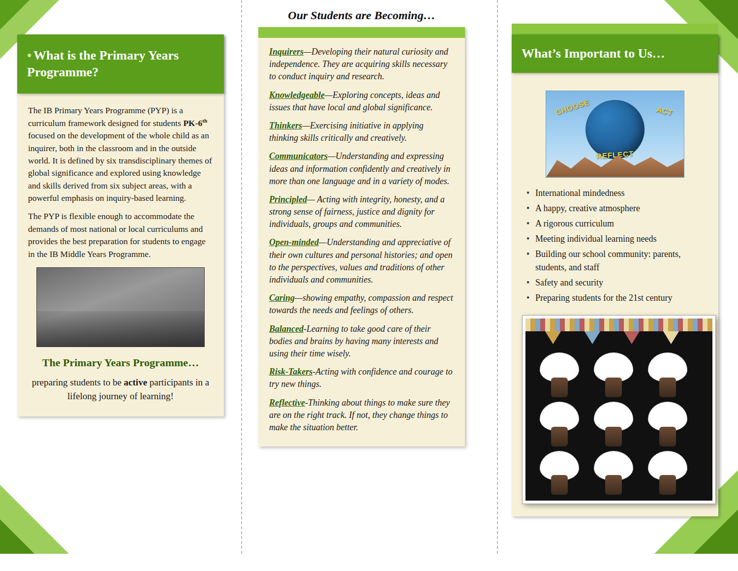•What is the Primary Years Programme?
The IB Primary Years Programme (PYP) is a curriculum framework designed for students PK-6th focused on the development of the whole child as an inquirer, both in the classroom and in the outside world. It is defined by six transdisciplinary themes of global significance and explored using knowledge and skills derived from six subject areas, with a powerful emphasis on inquiry-based learning.
The PYP is flexible enough to accommodate the demands of most national or local curriculums and provides the best preparation for students to engage in the IB Middle Years Programme.
The Primary Years Programme…
preparing students to be active participants in a lifelong journey of learning!
Our Students are Becoming…
Inquirers—Developing their natural curiosity and independence. They are acquiring skills necessary to conduct inquiry and research.
Knowledgeable—Exploring concepts, ideas and issues that have local and global significance.
Thinkers—Exercising initiative in applying thinking skills critically and creatively.
Communicators—Understanding and expressing ideas and information confidently and creatively in more than one language and in a variety of modes.
Principled— Acting with integrity, honesty, and a strong sense of fairness, justice and dignity for individuals, groups and communities.
Open-minded—Understanding and appreciative of their own cultures and personal histories; and open to the perspectives, values and traditions of other individuals and communities.
Caring—showing empathy, compassion and respect towards the needs and feelings of others.
Balanced-Learning to take good care of their bodies and brains by having many interests and using their time wisely.
Risk-Takers-Acting with confidence and courage to try new things.
Reflective-Thinking about things to make sure they are on the right track. If not, they change things to make the situation better.
What’s Important to Us…
CHOOSE
ACT
REFLECT
International mindedness
A happy, creative atmosphere
A rigorous curriculum
Meeting individual learning needs
Building our school community: parents, students, and staff
Safety and security
Preparing students for the 21st century